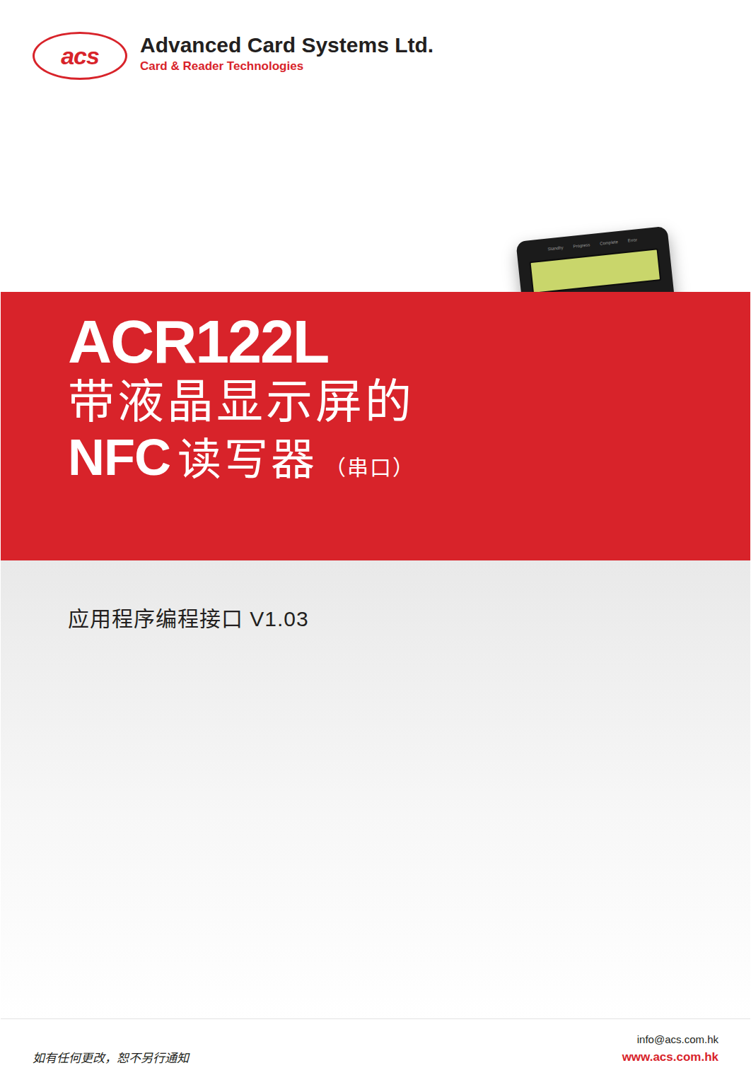acs
Advanced Card Systems Ltd.
Card & Reader Technologies
Standby Progress Complete Error
acs
((( )))
ACR122L
带液晶显示屏的
NFC 读写器 （串口）
应用程序编程接口 V1.03
如有任何更改，恕不另行通知
info@acs.com.hk
www.acs.com.hk